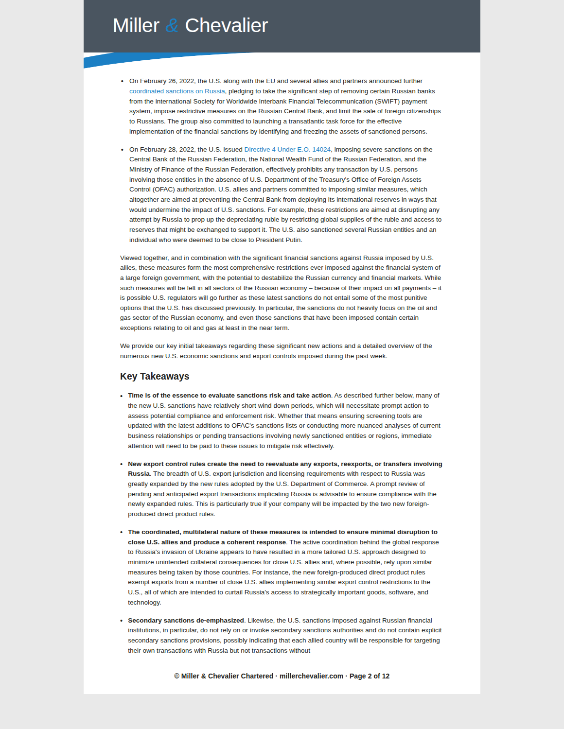Miller & Chevalier
On February 26, 2022, the U.S. along with the EU and several allies and partners announced further coordinated sanctions on Russia, pledging to take the significant step of removing certain Russian banks from the international Society for Worldwide Interbank Financial Telecommunication (SWIFT) payment system, impose restrictive measures on the Russian Central Bank, and limit the sale of foreign citizenships to Russians. The group also committed to launching a transatlantic task force for the effective implementation of the financial sanctions by identifying and freezing the assets of sanctioned persons.
On February 28, 2022, the U.S. issued Directive 4 Under E.O. 14024, imposing severe sanctions on the Central Bank of the Russian Federation, the National Wealth Fund of the Russian Federation, and the Ministry of Finance of the Russian Federation, effectively prohibits any transaction by U.S. persons involving those entities in the absence of U.S. Department of the Treasury's Office of Foreign Assets Control (OFAC) authorization. U.S. allies and partners committed to imposing similar measures, which altogether are aimed at preventing the Central Bank from deploying its international reserves in ways that would undermine the impact of U.S. sanctions. For example, these restrictions are aimed at disrupting any attempt by Russia to prop up the depreciating ruble by restricting global supplies of the ruble and access to reserves that might be exchanged to support it. The U.S. also sanctioned several Russian entities and an individual who were deemed to be close to President Putin.
Viewed together, and in combination with the significant financial sanctions against Russia imposed by U.S. allies, these measures form the most comprehensive restrictions ever imposed against the financial system of a large foreign government, with the potential to destabilize the Russian currency and financial markets. While such measures will be felt in all sectors of the Russian economy – because of their impact on all payments – it is possible U.S. regulators will go further as these latest sanctions do not entail some of the most punitive options that the U.S. has discussed previously. In particular, the sanctions do not heavily focus on the oil and gas sector of the Russian economy, and even those sanctions that have been imposed contain certain exceptions relating to oil and gas at least in the near term.
We provide our key initial takeaways regarding these significant new actions and a detailed overview of the numerous new U.S. economic sanctions and export controls imposed during the past week.
Key Takeaways
Time is of the essence to evaluate sanctions risk and take action. As described further below, many of the new U.S. sanctions have relatively short wind down periods, which will necessitate prompt action to assess potential compliance and enforcement risk. Whether that means ensuring screening tools are updated with the latest additions to OFAC's sanctions lists or conducting more nuanced analyses of current business relationships or pending transactions involving newly sanctioned entities or regions, immediate attention will need to be paid to these issues to mitigate risk effectively.
New export control rules create the need to reevaluate any exports, reexports, or transfers involving Russia. The breadth of U.S. export jurisdiction and licensing requirements with respect to Russia was greatly expanded by the new rules adopted by the U.S. Department of Commerce. A prompt review of pending and anticipated export transactions implicating Russia is advisable to ensure compliance with the newly expanded rules. This is particularly true if your company will be impacted by the two new foreign-produced direct product rules.
The coordinated, multilateral nature of these measures is intended to ensure minimal disruption to close U.S. allies and produce a coherent response. The active coordination behind the global response to Russia's invasion of Ukraine appears to have resulted in a more tailored U.S. approach designed to minimize unintended collateral consequences for close U.S. allies and, where possible, rely upon similar measures being taken by those countries. For instance, the new foreign-produced direct product rules exempt exports from a number of close U.S. allies implementing similar export control restrictions to the U.S., all of which are intended to curtail Russia's access to strategically important goods, software, and technology.
Secondary sanctions de-emphasized. Likewise, the U.S. sanctions imposed against Russian financial institutions, in particular, do not rely on or invoke secondary sanctions authorities and do not contain explicit secondary sanctions provisions, possibly indicating that each allied country will be responsible for targeting their own transactions with Russia but not transactions without
© Miller & Chevalier Chartered · millerchevalier.com · Page 2 of 12